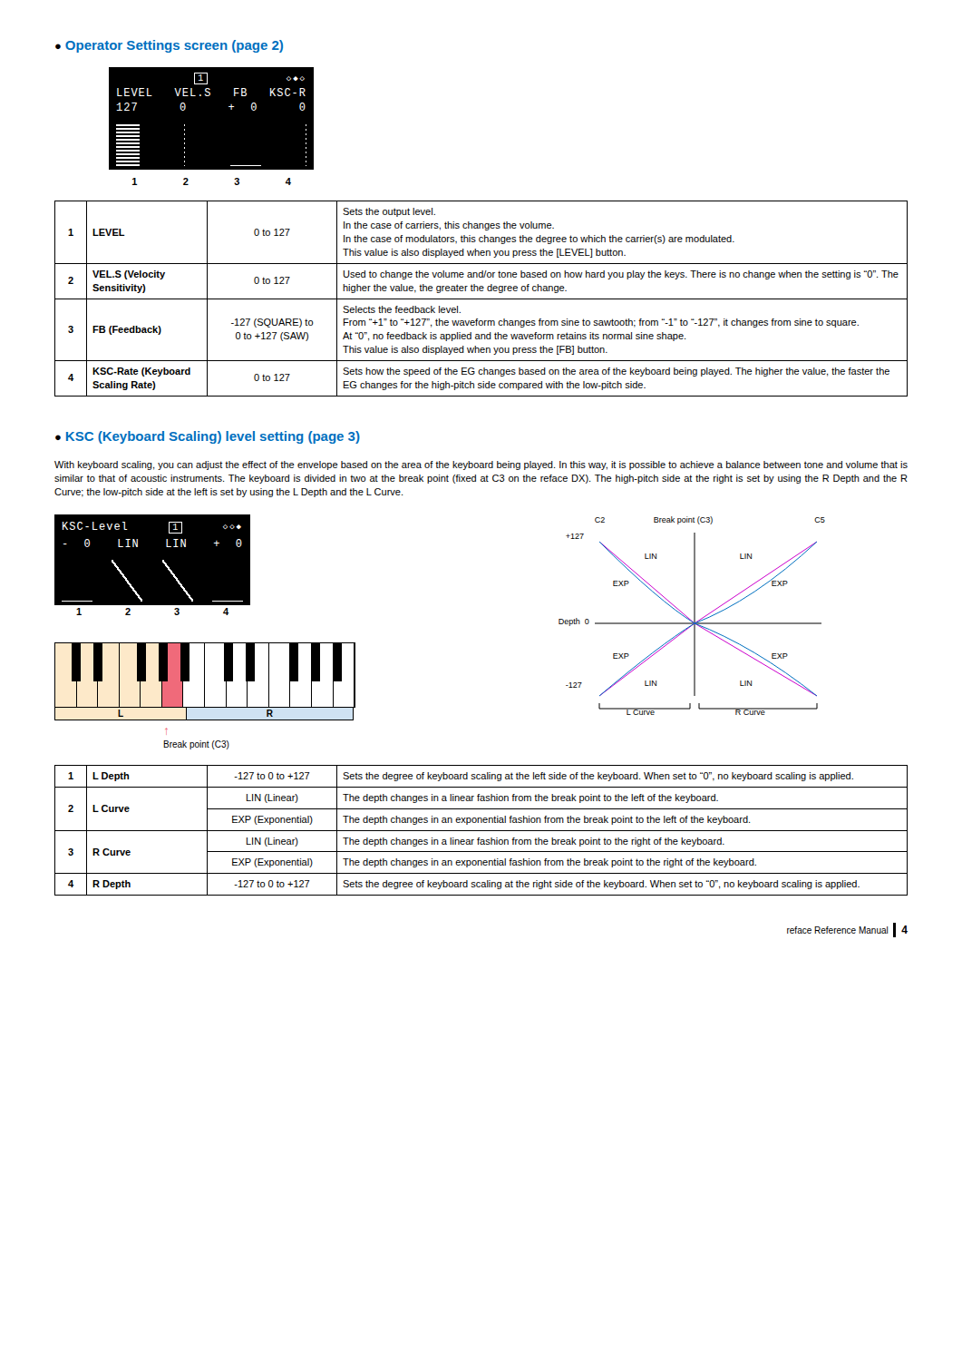●Operator Settings screen (page 2)
1 ◇◆◇
LEVEL VEL.S FB KSC-R
1270+ 00
1234
| 1 | LEVEL | 0 to 127 | Sets the output level. In the case of carriers, this changes the volume. In the case of modulators, this changes the degree to which the carrier(s) are modulated. This value is also displayed when you press the [LEVEL] button. |
| 2 | VEL.S (Velocity Sensitivity) | 0 to 127 | Used to change the volume and/or tone based on how hard you play the keys. There is no change when the setting is “0”. The higher the value, the greater the degree of change. |
| 3 | FB (Feedback) | -127 (SQUARE) to 0 to +127 (SAW) | Selects the feedback level. From “+1” to “+127”, the waveform changes from sine to sawtooth; from “-1” to “-127”, it changes from sine to square. At “0”, no feedback is applied and the waveform retains its normal sine shape. This value is also displayed when you press the [FB] button. |
| 4 | KSC-Rate (Keyboard Scaling Rate) | 0 to 127 | Sets how the speed of the EG changes based on the area of the keyboard being played. The higher the value, the faster the EG changes for the high-pitch side compared with the low-pitch side. |
●KSC (Keyboard Scaling) level setting (page 3)
With keyboard scaling, you can adjust the effect of the envelope based on the area of the keyboard being played. In this way, it is possible to achieve a balance between tone and volume that is similar to that of acoustic instruments. The keyboard is divided in two at the break point (fixed at C3 on the reface DX). The high-pitch side at the right is set by using the R Depth and the R Curve; the low-pitch side at the left is set by using the L Depth and the L Curve.
KSC-Level 1 ◇◇◆
- 0 LIN LIN+ 0
1234
L
R
↑
Break point (C3)
C2 Break point (C3) C5 +127 -127 Depth 0 LIN LIN EXP EXP EXP EXP LIN LIN L Curve R Curve
| 1 | L Depth | -127 to 0 to +127 | Sets the degree of keyboard scaling at the left side of the keyboard. When set to “0”, no keyboard scaling is applied. |
| 2 | L Curve | LIN (Linear) | The depth changes in a linear fashion from the break point to the left of the keyboard. |
| EXP (Exponential) | The depth changes in an exponential fashion from the break point to the left of the keyboard. |
| 3 | R Curve | LIN (Linear) | The depth changes in a linear fashion from the break point to the right of the keyboard. |
| EXP (Exponential) | The depth changes in an exponential fashion from the break point to the right of the keyboard. |
| 4 | R Depth | -127 to 0 to +127 | Sets the degree of keyboard scaling at the right side of the keyboard. When set to “0”, no keyboard scaling is applied. |
reface Reference Manual 4